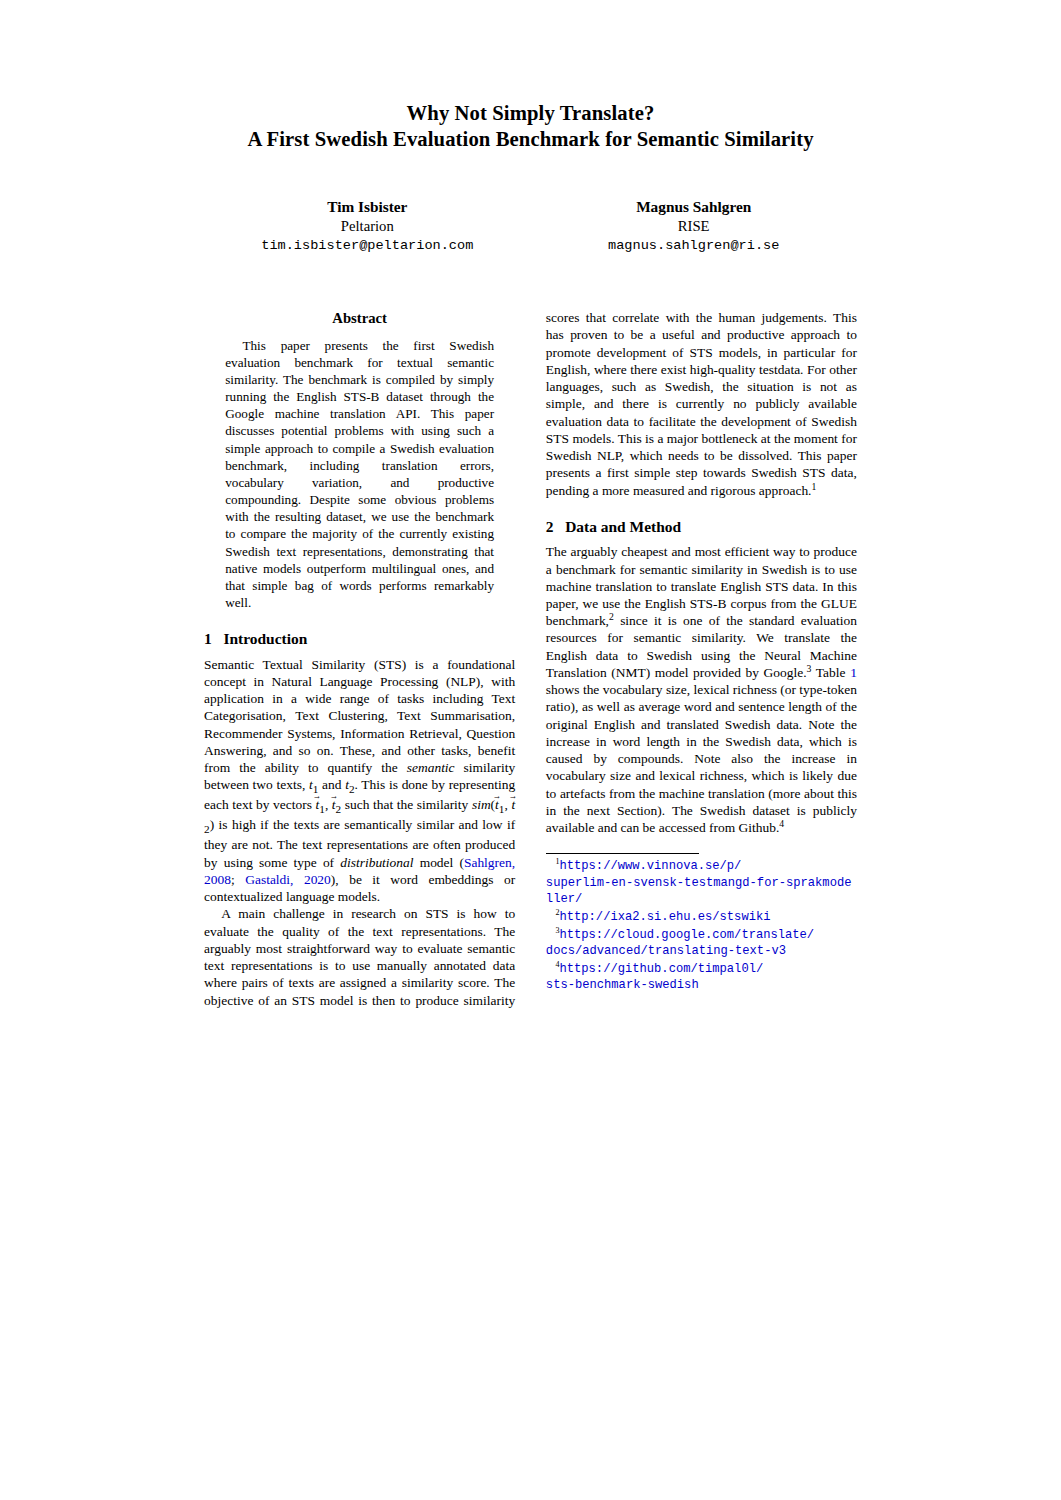Why Not Simply Translate?
A First Swedish Evaluation Benchmark for Semantic Similarity
| Tim Isbister Peltarion tim.isbister@peltarion.com | Magnus Sahlgren RISE magnus.sahlgren@ri.se |
Abstract
This paper presents the first Swedish evaluation benchmark for textual semantic similarity. The benchmark is compiled by simply running the English STS-B dataset through the Google machine translation API. This paper discusses potential problems with using such a simple approach to compile a Swedish evaluation benchmark, including translation errors, vocabulary variation, and productive compounding. Despite some obvious problems with the resulting dataset, we use the benchmark to compare the majority of the currently existing Swedish text representations, demonstrating that native models outperform multilingual ones, and that simple bag of words performs remarkably well.
1 Introduction
Semantic Textual Similarity (STS) is a foundational concept in Natural Language Processing (NLP), with application in a wide range of tasks including Text Categorisation, Text Clustering, Text Summarisation, Recommender Systems, Information Retrieval, Question Answering, and so on. These, and other tasks, benefit from the ability to quantify the semantic similarity between two texts, t1 and t2. This is done by representing each text by vectors t1, t2 such that the similarity sim(t1, t2) is high if the texts are semantically similar and low if they are not. The text representations are often produced by using some type of distributional model (Sahlgren, 2008; Gastaldi, 2020), be it word embeddings or contextualized language models.
A main challenge in research on STS is how to evaluate the quality of the text representations. The arguably most straightforward way to evaluate semantic text representations is to use manually annotated data where pairs of texts are assigned a similarity score. The objective of an STS model is then to produce similarity scores that correlate with the human judgements. This has proven to be a useful and productive approach to promote development of STS models, in particular for English, where there exist high-quality testdata. For other languages, such as Swedish, the situation is not as simple, and there is currently no publicly available evaluation data to facilitate the development of Swedish STS models. This is a major bottleneck at the moment for Swedish NLP, which needs to be dissolved. This paper presents a first simple step towards Swedish STS data, pending a more measured and rigorous approach.1
2 Data and Method
The arguably cheapest and most efficient way to produce a benchmark for semantic similarity in Swedish is to use machine translation to translate English STS data. In this paper, we use the English STS-B corpus from the GLUE benchmark,2 since it is one of the standard evaluation resources for semantic similarity. We translate the English data to Swedish using the Neural Machine Translation (NMT) model provided by Google.3 Table 1 shows the vocabulary size, lexical richness (or type-token ratio), as well as average word and sentence length of the original English and translated Swedish data. Note the increase in word length in the Swedish data, which is caused by compounds. Note also the increase in vocabulary size and lexical richness, which is likely due to artefacts from the machine translation (more about this in the next Section). The Swedish dataset is publicly available and can be accessed from Github.4
1https://www.vinnova.se/p/
superlim-en-svensk-testmangd-for-sprakmodeller/
2http://ixa2.si.ehu.es/stswiki
3https://cloud.google.com/translate/
docs/advanced/translating-text-v3
4https://github.com/timpal0l/
sts-benchmark-swedish